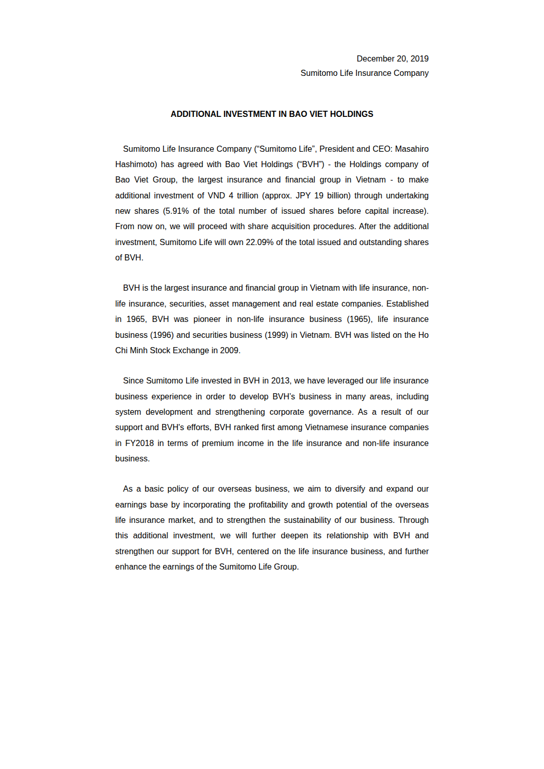December 20, 2019
Sumitomo Life Insurance Company
ADDITIONAL INVESTMENT IN BAO VIET HOLDINGS
Sumitomo Life Insurance Company (“Sumitomo Life”, President and CEO: Masahiro Hashimoto) has agreed with Bao Viet Holdings (“BVH”) - the Holdings company of Bao Viet Group, the largest insurance and financial group in Vietnam - to make additional investment of VND 4 trillion (approx. JPY 19 billion) through undertaking new shares (5.91% of the total number of issued shares before capital increase). From now on, we will proceed with share acquisition procedures. After the additional investment, Sumitomo Life will own 22.09% of the total issued and outstanding shares of BVH.
BVH is the largest insurance and financial group in Vietnam with life insurance, non-life insurance, securities, asset management and real estate companies. Established in 1965, BVH was pioneer in non-life insurance business (1965), life insurance business (1996) and securities business (1999) in Vietnam. BVH was listed on the Ho Chi Minh Stock Exchange in 2009.
Since Sumitomo Life invested in BVH in 2013, we have leveraged our life insurance business experience in order to develop BVH’s business in many areas, including system development and strengthening corporate governance. As a result of our support and BVH's efforts, BVH ranked first among Vietnamese insurance companies in FY2018 in terms of premium income in the life insurance and non-life insurance business.
As a basic policy of our overseas business, we aim to diversify and expand our earnings base by incorporating the profitability and growth potential of the overseas life insurance market, and to strengthen the sustainability of our business. Through this additional investment, we will further deepen its relationship with BVH and strengthen our support for BVH, centered on the life insurance business, and further enhance the earnings of the Sumitomo Life Group.